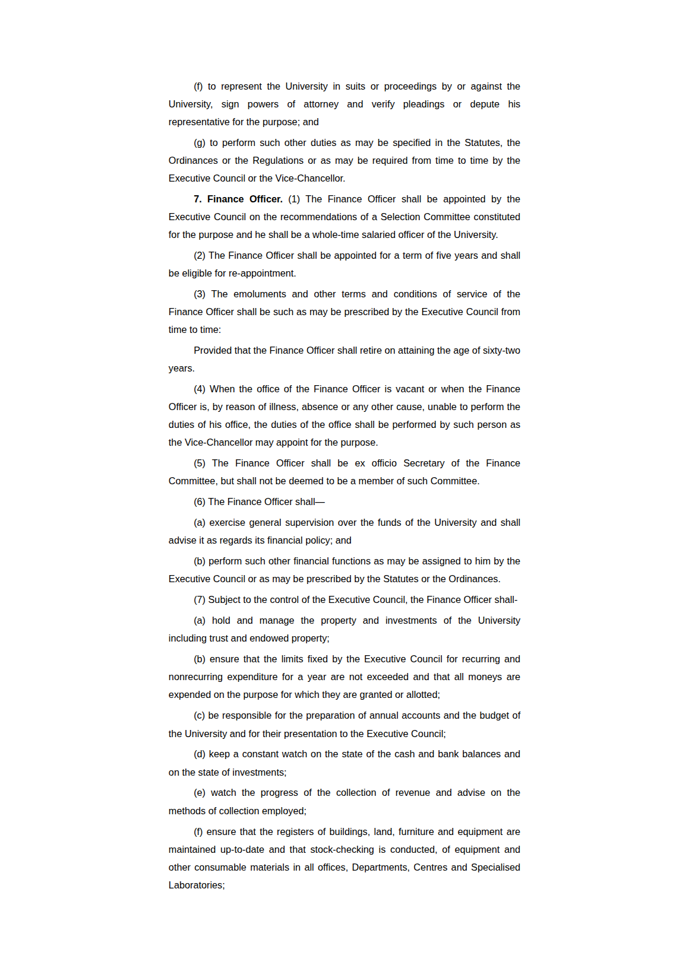(f) to represent the University in suits or proceedings by or against the University, sign powers of attorney and verify pleadings or depute his representative for the purpose; and
(g) to perform such other duties as may be specified in the Statutes, the Ordinances or the Regulations or as may be required from time to time by the Executive Council or the Vice-Chancellor.
7. Finance Officer. (1) The Finance Officer shall be appointed by the Executive Council on the recommendations of a Selection Committee constituted for the purpose and he shall be a whole-time salaried officer of the University.
(2) The Finance Officer shall be appointed for a term of five years and shall be eligible for re-appointment.
(3) The emoluments and other terms and conditions of service of the Finance Officer shall be such as may be prescribed by the Executive Council from time to time:
Provided that the Finance Officer shall retire on attaining the age of sixty-two years.
(4) When the office of the Finance Officer is vacant or when the Finance Officer is, by reason of illness, absence or any other cause, unable to perform the duties of his office, the duties of the office shall be performed by such person as the Vice-Chancellor may appoint for the purpose.
(5) The Finance Officer shall be ex officio Secretary of the Finance Committee, but shall not be deemed to be a member of such Committee.
(6) The Finance Officer shall—
(a) exercise general supervision over the funds of the University and shall advise it as regards its financial policy; and
(b) perform such other financial functions as may be assigned to him by the Executive Council or as may be prescribed by the Statutes or the Ordinances.
(7) Subject to the control of the Executive Council, the Finance Officer shall-
(a) hold and manage the property and investments of the University including trust and endowed property;
(b) ensure that the limits fixed by the Executive Council for recurring and nonrecurring expenditure for a year are not exceeded and that all moneys are expended on the purpose for which they are granted or allotted;
(c) be responsible for the preparation of annual accounts and the budget of the University and for their presentation to the Executive Council;
(d) keep a constant watch on the state of the cash and bank balances and on the state of investments;
(e) watch the progress of the collection of revenue and advise on the methods of collection employed;
(f) ensure that the registers of buildings, land, furniture and equipment are maintained up-to-date and that stock-checking is conducted, of equipment and other consumable materials in all offices, Departments, Centres and Specialised Laboratories;